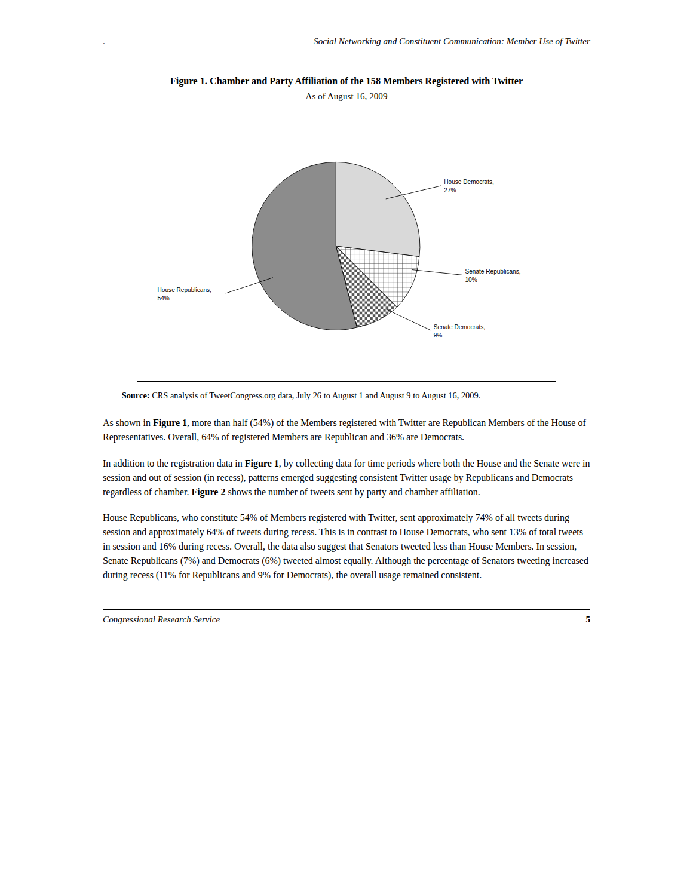. Social Networking and Constituent Communication: Member Use of Twitter
Figure 1. Chamber and Party Affiliation of the 158 Members Registered with Twitter
As of August 16, 2009
House Democrats, 27% Senate Republicans, 10% Senate Democrats, 9% House Republicans, 54%
Source: CRS analysis of TweetCongress.org data, July 26 to August 1 and August 9 to August 16, 2009.
As shown in Figure 1, more than half (54%) of the Members registered with Twitter are Republican Members of the House of Representatives. Overall, 64% of registered Members are Republican and 36% are Democrats.
In addition to the registration data in Figure 1, by collecting data for time periods where both the House and the Senate were in session and out of session (in recess), patterns emerged suggesting consistent Twitter usage by Republicans and Democrats regardless of chamber. Figure 2 shows the number of tweets sent by party and chamber affiliation.
House Republicans, who constitute 54% of Members registered with Twitter, sent approximately 74% of all tweets during session and approximately 64% of tweets during recess. This is in contrast to House Democrats, who sent 13% of total tweets in session and 16% during recess. Overall, the data also suggest that Senators tweeted less than House Members. In session, Senate Republicans (7%) and Democrats (6%) tweeted almost equally. Although the percentage of Senators tweeting increased during recess (11% for Republicans and 9% for Democrats), the overall usage remained consistent.
Congressional Research Service 5